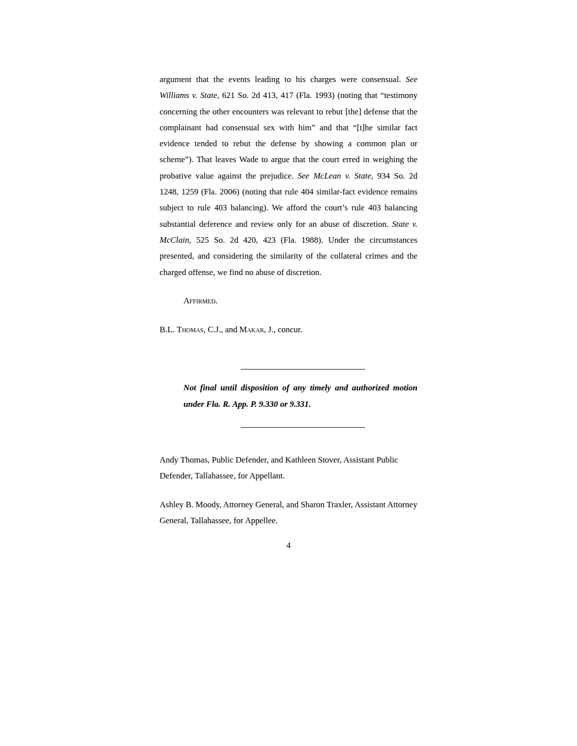argument that the events leading to his charges were consensual. See Williams v. State, 621 So. 2d 413, 417 (Fla. 1993) (noting that “testimony concerning the other encounters was relevant to rebut [the] defense that the complainant had consensual sex with him” and that “[t]he similar fact evidence tended to rebut the defense by showing a common plan or scheme”). That leaves Wade to argue that the court erred in weighing the probative value against the prejudice. See McLean v. State, 934 So. 2d 1248, 1259 (Fla. 2006) (noting that rule 404 similar-fact evidence remains subject to rule 403 balancing). We afford the court’s rule 403 balancing substantial deference and review only for an abuse of discretion. State v. McClain, 525 So. 2d 420, 423 (Fla. 1988). Under the circumstances presented, and considering the similarity of the collateral crimes and the charged offense, we find no abuse of discretion.
Affirmed.
B.L. Thomas, C.J., and Makar, J., concur.
Not final until disposition of any timely and authorized motion under Fla. R. App. P. 9.330 or 9.331.
Andy Thomas, Public Defender, and Kathleen Stover, Assistant Public Defender, Tallahassee, for Appellant.
Ashley B. Moody, Attorney General, and Sharon Traxler, Assistant Attorney General, Tallahassee, for Appellee.
4